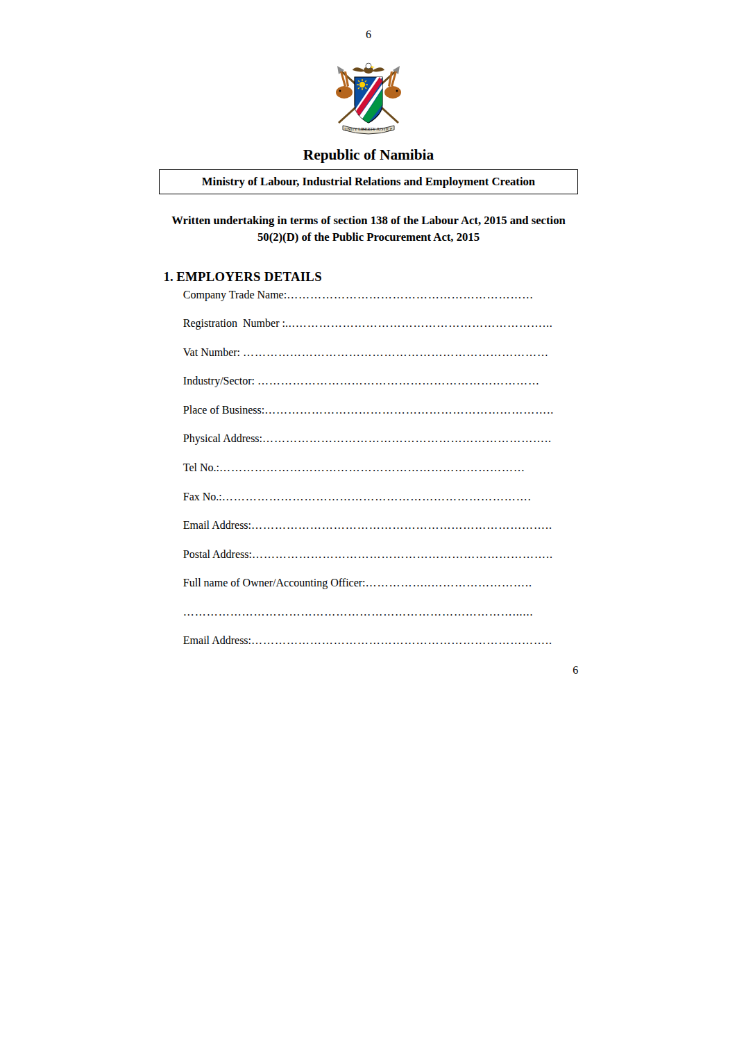6
UNITY LIBERTY JUSTICE
Republic of Namibia
Ministry of Labour, Industrial Relations and Employment Creation
Written undertaking in terms of section 138 of the Labour Act, 2015 and section 50(2)(D) of the Public Procurement Act, 2015
EMPLOYERS DETAILS
Company Trade Name:………………………………………………………
Registration Number :...………………………………………………………...
Vat Number: ……………………………………………………………………
Industry/Sector: ………………………………………………………………
Place of Business:………………………………………………………………..
Physical Address:………………………………………………………………..
Tel No.:……………………………………………………………………
Fax No.:…………………………………………………………………….
Email Address:…………………………………………………………………..
Postal Address:…………………………………………………………………..
Full name of Owner/Accounting Officer:……………..……………………..
…………………………………………………………………………......
Email Address:…………………………………………………………………..
6